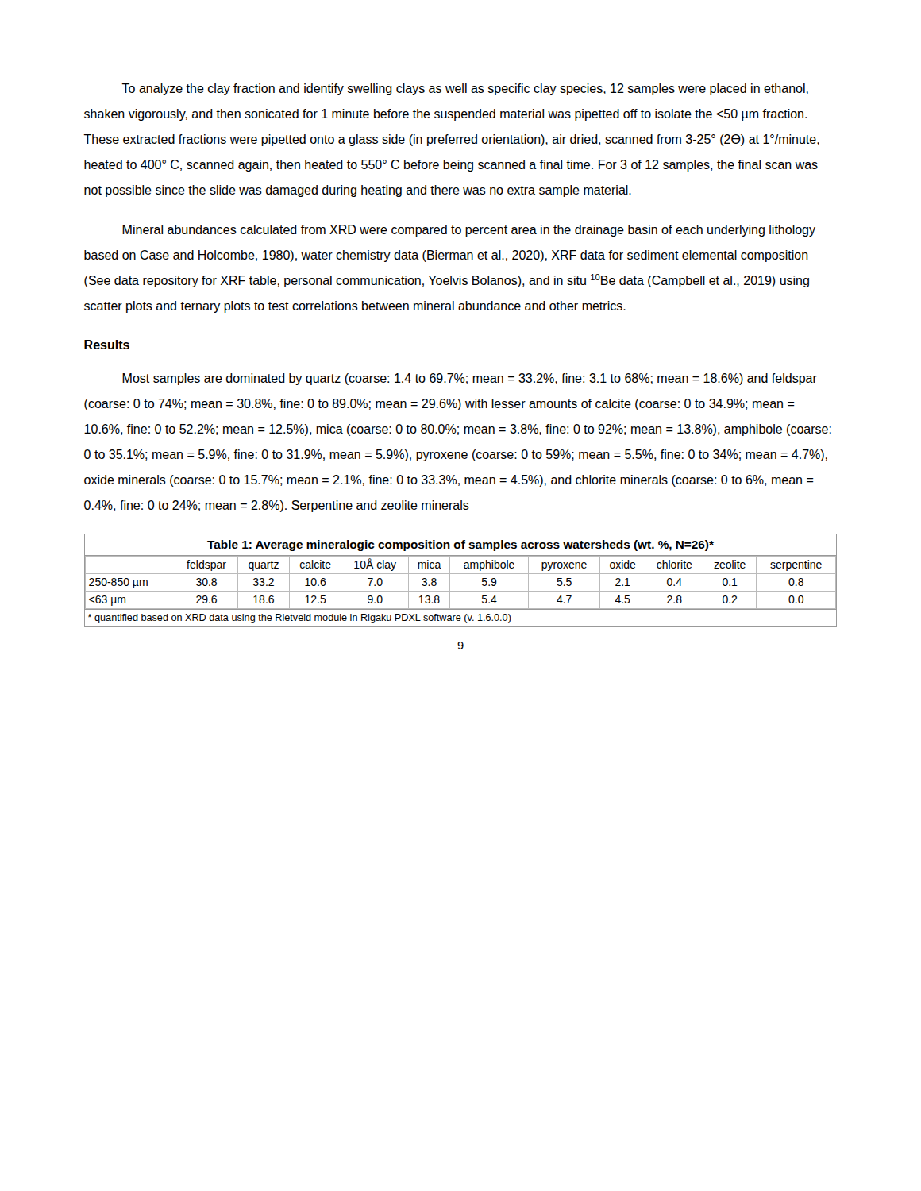To analyze the clay fraction and identify swelling clays as well as specific clay species, 12 samples were placed in ethanol, shaken vigorously, and then sonicated for 1 minute before the suspended material was pipetted off to isolate the <50 µm fraction. These extracted fractions were pipetted onto a glass side (in preferred orientation), air dried, scanned from 3-25° (2Ө) at 1°/minute, heated to 400° C, scanned again, then heated to 550° C before being scanned a final time. For 3 of 12 samples, the final scan was not possible since the slide was damaged during heating and there was no extra sample material.
Mineral abundances calculated from XRD were compared to percent area in the drainage basin of each underlying lithology based on Case and Holcombe, 1980), water chemistry data (Bierman et al., 2020), XRF data for sediment elemental composition (See data repository for XRF table, personal communication, Yoelvis Bolanos), and in situ 10Be data (Campbell et al., 2019) using scatter plots and ternary plots to test correlations between mineral abundance and other metrics.
Results
Most samples are dominated by quartz (coarse: 1.4 to 69.7%; mean = 33.2%, fine: 3.1 to 68%; mean = 18.6%) and feldspar (coarse: 0 to 74%; mean = 30.8%, fine: 0 to 89.0%; mean = 29.6%) with lesser amounts of calcite (coarse: 0 to 34.9%; mean = 10.6%, fine: 0 to 52.2%; mean = 12.5%), mica (coarse: 0 to 80.0%; mean = 3.8%, fine: 0 to 92%; mean = 13.8%), amphibole (coarse: 0 to 35.1%; mean = 5.9%, fine: 0 to 31.9%, mean = 5.9%), pyroxene (coarse: 0 to 59%; mean = 5.5%, fine: 0 to 34%; mean = 4.7%), oxide minerals (coarse: 0 to 15.7%; mean = 2.1%, fine: 0 to 33.3%, mean = 4.5%), and chlorite minerals (coarse: 0 to 6%, mean = 0.4%, fine: 0 to 24%; mean = 2.8%). Serpentine and zeolite minerals
Table 1: Average mineralogic composition of samples across watersheds (wt. %, N=26)*
| | feldspar | quartz | calcite | 10Å clay | mica | amphibole | pyroxene | oxide | chlorite | zeolite | serpentine |
| --- | --- | --- | --- | --- | --- | --- | --- | --- | --- | --- | --- |
| 250-850 µm | 30.8 | 33.2 | 10.6 | 7.0 | 3.8 | 5.9 | 5.5 | 2.1 | 0.4 | 0.1 | 0.8 |
| <63 µm | 29.6 | 18.6 | 12.5 | 9.0 | 13.8 | 5.4 | 4.7 | 4.5 | 2.8 | 0.2 | 0.0 |
* quantified based on XRD data using the Rietveld module in Rigaku PDXL software (v. 1.6.0.0)
9